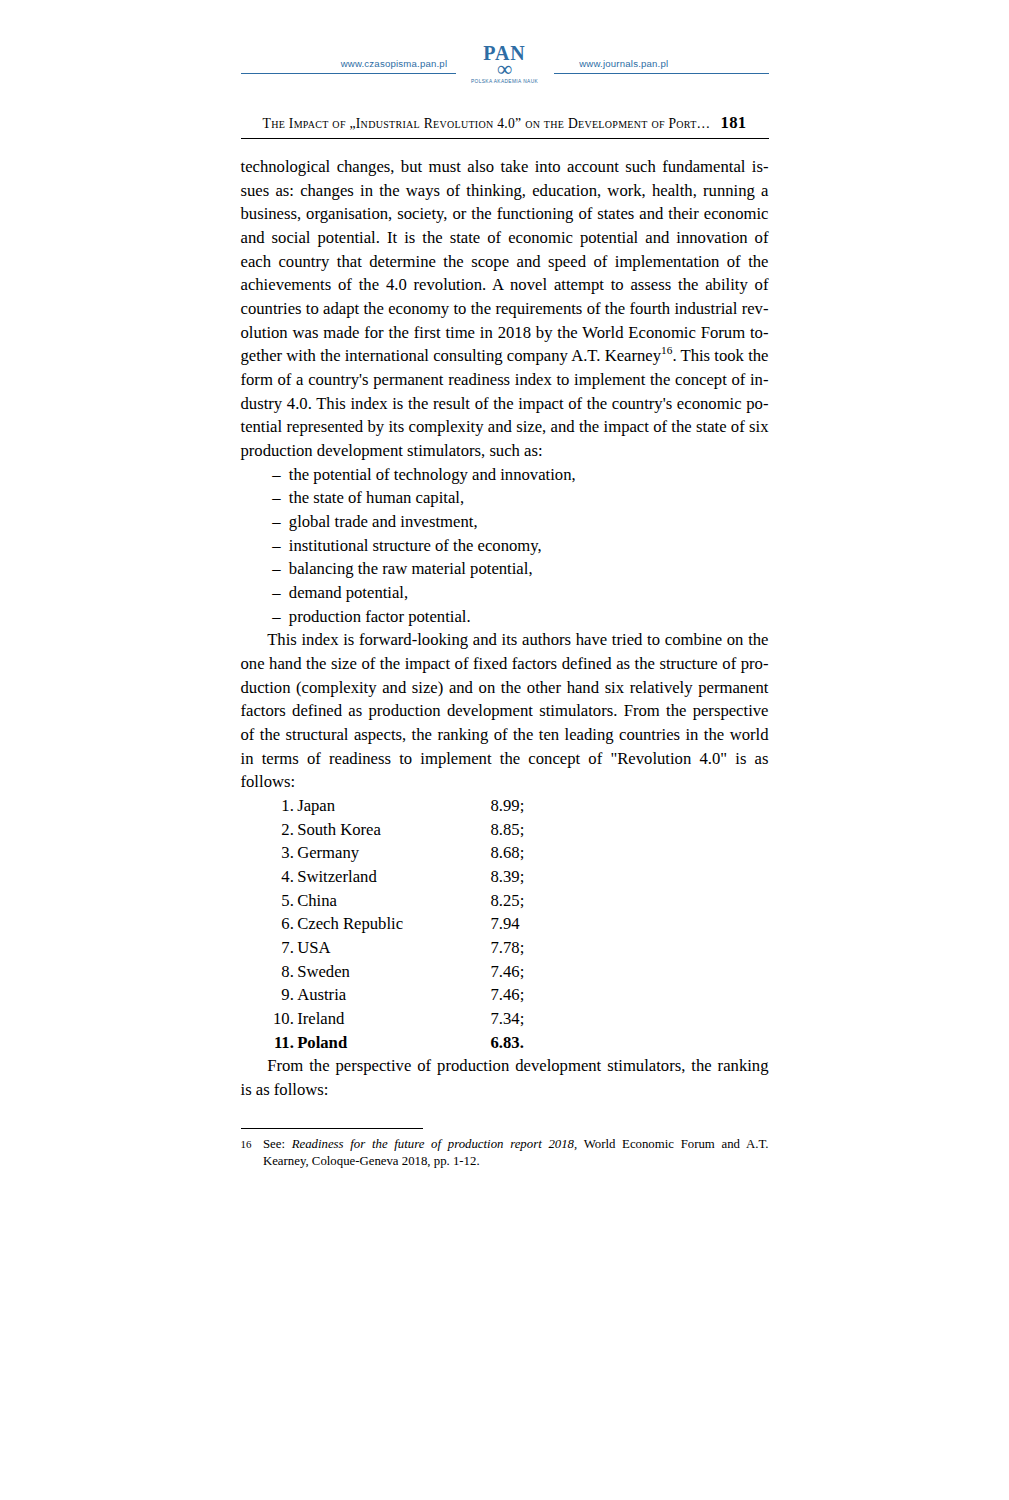www.czasopisma.pan.pl www.journals.pan.pl
PAN
∞
POLSKA AKADEMIA NAUK
The Impact of „Industrial Revolution 4.0” on the Development of Port… 181
technological changes, but must also take into account such fundamental issues as: changes in the ways of thinking, education, work, health, running a business, organisation, society, or the functioning of states and their economic and social potential. It is the state of economic potential and innovation of each country that determine the scope and speed of implementation of the achievements of the 4.0 revolution. A novel attempt to assess the ability of countries to adapt the economy to the requirements of the fourth industrial revolution was made for the first time in 2018 by the World Economic Forum together with the international consulting company A.T. Kearney16. This took the form of a country's permanent readiness index to implement the concept of industry 4.0. This index is the result of the impact of the country's economic potential represented by its complexity and size, and the impact of the state of six production development stimulators, such as:
the potential of technology and innovation,
the state of human capital,
global trade and investment,
institutional structure of the economy,
balancing the raw material potential,
demand potential,
production factor potential.
This index is forward-looking and its authors have tried to combine on the one hand the size of the impact of fixed factors defined as the structure of production (complexity and size) and on the other hand six relatively permanent factors defined as production development stimulators. From the perspective of the structural aspects, the ranking of the ten leading countries in the world in terms of readiness to implement the concept of "Revolution 4.0" is as follows:
Japan8.99;
South Korea8.85;
Germany8.68;
Switzerland8.39;
China8.25;
Czech Republic7.94
USA7.78;
Sweden7.46;
Austria7.46;
Ireland7.34;
Poland6.83.
From the perspective of production development stimulators, the ranking is as follows:
16
See: Readiness for the future of production report 2018, World Economic Forum and A.T. Kearney, Coloque-Geneva 2018, pp. 1-12.